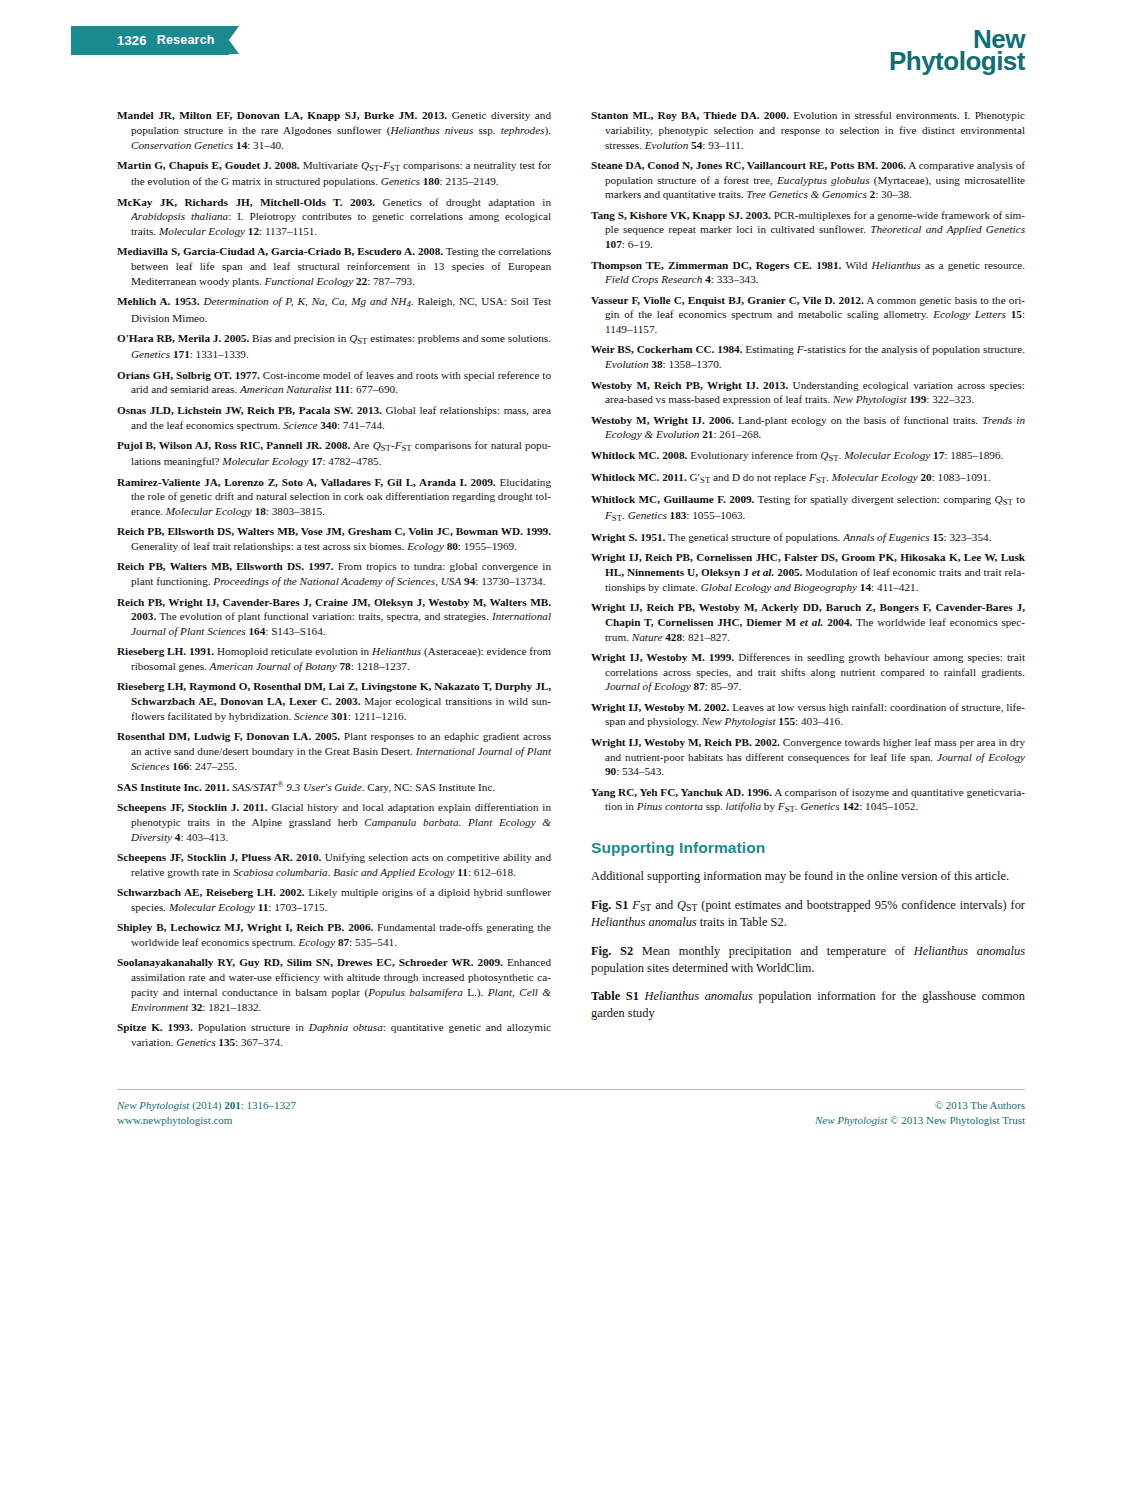1326 Research
New Phytologist
Mandel JR, Milton EF, Donovan LA, Knapp SJ, Burke JM. 2013. Genetic diversity and population structure in the rare Algodones sunflower (Helianthus niveus ssp. tephrodes). Conservation Genetics 14: 31–40.
Martin G, Chapuis E, Goudet J. 2008. Multivariate QST-FST comparisons: a neutrality test for the evolution of the G matrix in structured populations. Genetics 180: 2135–2149.
McKay JK, Richards JH, Mitchell-Olds T. 2003. Genetics of drought adaptation in Arabidopsis thaliana: I. Pleiotropy contributes to genetic correlations among ecological traits. Molecular Ecology 12: 1137–1151.
Mediavilla S, Garcia-Ciudad A, Garcia-Criado B, Escudero A. 2008. Testing the correlations between leaf life span and leaf structural reinforcement in 13 species of European Mediterranean woody plants. Functional Ecology 22: 787–793.
Mehlich A. 1953. Determination of P, K, Na, Ca, Mg and NH4. Raleigh, NC, USA: Soil Test Division Mimeo.
O'Hara RB, Merila J. 2005. Bias and precision in QST estimates: problems and some solutions. Genetics 171: 1331–1339.
Orians GH, Solbrig OT. 1977. Cost-income model of leaves and roots with special reference to arid and semiarid areas. American Naturalist 111: 677–690.
Osnas JLD, Lichstein JW, Reich PB, Pacala SW. 2013. Global leaf relationships: mass, area and the leaf economics spectrum. Science 340: 741–744.
Pujol B, Wilson AJ, Ross RIC, Pannell JR. 2008. Are QST-FST comparisons for natural populations meaningful? Molecular Ecology 17: 4782–4785.
Ramirez-Valiente JA, Lorenzo Z, Soto A, Valladares F, Gil L, Aranda I. 2009. Elucidating the role of genetic drift and natural selection in cork oak differentiation regarding drought tolerance. Molecular Ecology 18: 3803–3815.
Reich PB, Ellsworth DS, Walters MB, Vose JM, Gresham C, Volin JC, Bowman WD. 1999. Generality of leaf trait relationships: a test across six biomes. Ecology 80: 1955–1969.
Reich PB, Walters MB, Ellsworth DS. 1997. From tropics to tundra: global convergence in plant functioning. Proceedings of the National Academy of Sciences, USA 94: 13730–13734.
Reich PB, Wright IJ, Cavender-Bares J, Craine JM, Oleksyn J, Westoby M, Walters MB. 2003. The evolution of plant functional variation: traits, spectra, and strategies. International Journal of Plant Sciences 164: S143–S164.
Rieseberg LH. 1991. Homoploid reticulate evolution in Helianthus (Asteraceae): evidence from ribosomal genes. American Journal of Botany 78: 1218–1237.
Rieseberg LH, Raymond O, Rosenthal DM, Lai Z, Livingstone K, Nakazato T, Durphy JL, Schwarzbach AE, Donovan LA, Lexer C. 2003. Major ecological transitions in wild sunflowers facilitated by hybridization. Science 301: 1211–1216.
Rosenthal DM, Ludwig F, Donovan LA. 2005. Plant responses to an edaphic gradient across an active sand dune/desert boundary in the Great Basin Desert. International Journal of Plant Sciences 166: 247–255.
SAS Institute Inc. 2011. SAS/STAT® 9.3 User's Guide. Cary, NC: SAS Institute Inc.
Scheepens JF, Stocklin J. 2011. Glacial history and local adaptation explain differentiation in phenotypic traits in the Alpine grassland herb Campanula barbata. Plant Ecology & Diversity 4: 403–413.
Scheepens JF, Stocklin J, Pluess AR. 2010. Unifying selection acts on competitive ability and relative growth rate in Scabiosa columbaria. Basic and Applied Ecology 11: 612–618.
Schwarzbach AE, Reiseberg LH. 2002. Likely multiple origins of a diploid hybrid sunflower species. Molecular Ecology 11: 1703–1715.
Shipley B, Lechowicz MJ, Wright I, Reich PB. 2006. Fundamental trade-offs generating the worldwide leaf economics spectrum. Ecology 87: 535–541.
Soolanayakanahally RY, Guy RD, Silim SN, Drewes EC, Schroeder WR. 2009. Enhanced assimilation rate and water-use efficiency with altitude through increased photosynthetic capacity and internal conductance in balsam poplar (Populus balsamifera L.). Plant, Cell & Environment 32: 1821–1832.
Spitze K. 1993. Population structure in Daphnia obtusa: quantitative genetic and allozymic variation. Genetics 135: 367–374.
Stanton ML, Roy BA, Thiede DA. 2000. Evolution in stressful environments. I. Phenotypic variability, phenotypic selection and response to selection in five distinct environmental stresses. Evolution 54: 93–111.
Steane DA, Conod N, Jones RC, Vaillancourt RE, Potts BM. 2006. A comparative analysis of population structure of a forest tree, Eucalyptus globulus (Myrtaceae), using microsatellite markers and quantitative traits. Tree Genetics & Genomics 2: 30–38.
Tang S, Kishore VK, Knapp SJ. 2003. PCR-multiplexes for a genome-wide framework of simple sequence repeat marker loci in cultivated sunflower. Theoretical and Applied Genetics 107: 6–19.
Thompson TE, Zimmerman DC, Rogers CE. 1981. Wild Helianthus as a genetic resource. Field Crops Research 4: 333–343.
Vasseur F, Violle C, Enquist BJ, Granier C, Vile D. 2012. A common genetic basis to the origin of the leaf economics spectrum and metabolic scaling allometry. Ecology Letters 15: 1149–1157.
Weir BS, Cockerham CC. 1984. Estimating F-statistics for the analysis of population structure. Evolution 38: 1358–1370.
Westoby M, Reich PB, Wright IJ. 2013. Understanding ecological variation across species: area-based vs mass-based expression of leaf traits. New Phytologist 199: 322–323.
Westoby M, Wright IJ. 2006. Land-plant ecology on the basis of functional traits. Trends in Ecology & Evolution 21: 261–268.
Whitlock MC. 2008. Evolutionary inference from QST. Molecular Ecology 17: 1885–1896.
Whitlock MC. 2011. G′ST and D do not replace FST. Molecular Ecology 20: 1083–1091.
Whitlock MC, Guillaume F. 2009. Testing for spatially divergent selection: comparing QST to FST. Genetics 183: 1055–1063.
Wright S. 1951. The genetical structure of populations. Annals of Eugenics 15: 323–354.
Wright IJ, Reich PB, Cornelissen JHC, Falster DS, Groom PK, Hikosaka K, Lee W, Lusk HL, Ninnements U, Oleksyn J et al. 2005. Modulation of leaf economic traits and trait relationships by climate. Global Ecology and Biogeography 14: 411–421.
Wright IJ, Reich PB, Westoby M, Ackerly DD, Baruch Z, Bongers F, Cavender-Bares J, Chapin T, Cornelissen JHC, Diemer M et al. 2004. The worldwide leaf economics spectrum. Nature 428: 821–827.
Wright IJ, Westoby M. 1999. Differences in seedling growth behaviour among species: trait correlations across species, and trait shifts along nutrient compared to rainfall gradients. Journal of Ecology 87: 85–97.
Wright IJ, Westoby M. 2002. Leaves at low versus high rainfall: coordination of structure, lifespan and physiology. New Phytologist 155: 403–416.
Wright IJ, Westoby M, Reich PB. 2002. Convergence towards higher leaf mass per area in dry and nutrient-poor habitats has different consequences for leaf life span. Journal of Ecology 90: 534–543.
Yang RC, Yeh FC, Yanchuk AD. 1996. A comparison of isozyme and quantitative geneticvariation in Pinus contorta ssp. latifolia by FST. Genetics 142: 1045–1052.
Supporting Information
Additional supporting information may be found in the online version of this article.
Fig. S1 FST and QST (point estimates and bootstrapped 95% confidence intervals) for Helianthus anomalus traits in Table S2.
Fig. S2 Mean monthly precipitation and temperature of Helianthus anomalus population sites determined with WorldClim.
Table S1 Helianthus anomalus population information for the glasshouse common garden study
New Phytologist (2014) 201: 1316–1327
www.newphytologist.com
© 2013 The Authors
New Phytologist © 2013 New Phytologist Trust